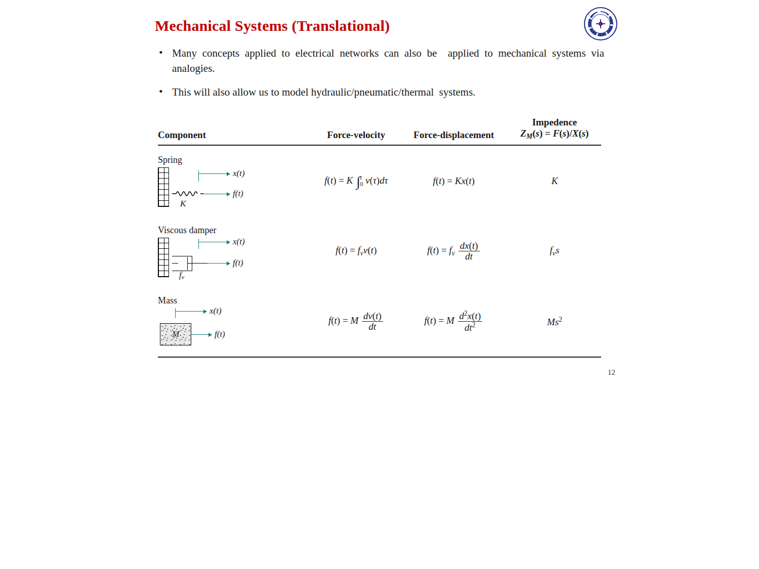Mechanical Systems (Translational)
Many concepts applied to electrical networks can also be applied to mechanical systems via analogies.
This will also allow us to model hydraulic/pneumatic/thermal systems.
| Component | Force-velocity | Force-displacement | Impedence Z M ( s ) = F ( s )/ X ( s ) |
| --- | --- | --- | --- |
| Spring x(t) f(t) K | f ( t ) = K ∫ t 0 v ( τ ) dτ | f ( t ) = Kx ( t ) | K |
| Viscous damper x(t) f(t) f v | f ( t ) = f v v ( t ) | f ( t ) = f v dx ( t ) dt | f v s |
| Mass x(t) M f(t) | f ( t ) = M dv ( t ) dt | f ( t ) = M d 2 x ( t ) dt 2 | Ms 2 |
12